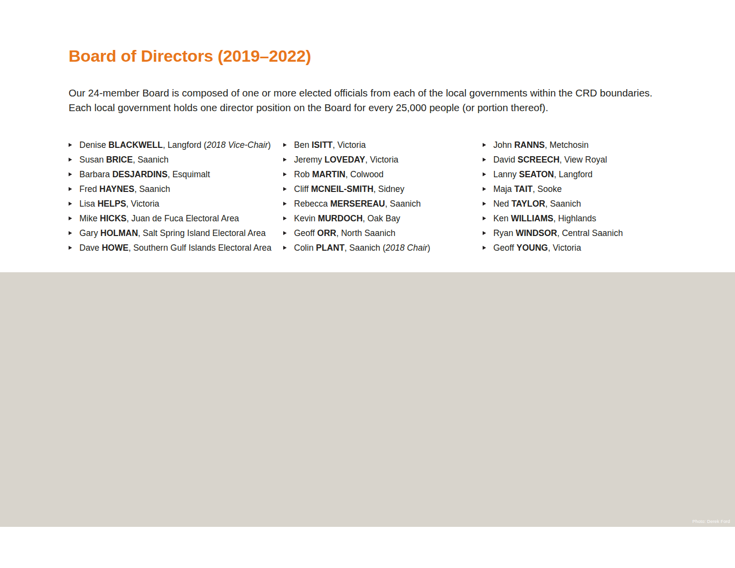Board of Directors (2019–2022)
Our 24-member Board is composed of one or more elected officials from each of the local governments within the CRD boundaries. Each local government holds one director position on the Board for every 25,000 people (or portion thereof).
Denise BLACKWELL, Langford (2018 Vice-Chair)
Susan BRICE, Saanich
Barbara DESJARDINS, Esquimalt
Fred HAYNES, Saanich
Lisa HELPS, Victoria
Mike HICKS, Juan de Fuca Electoral Area
Gary HOLMAN, Salt Spring Island Electoral Area
Dave HOWE, Southern Gulf Islands Electoral Area
Ben ISITT, Victoria
Jeremy LOVEDAY, Victoria
Rob MARTIN, Colwood
Cliff MCNEIL-SMITH, Sidney
Rebecca MERSEREAU, Saanich
Kevin MURDOCH, Oak Bay
Geoff ORR, North Saanich
Colin PLANT, Saanich (2018 Chair)
John RANNS, Metchosin
David SCREECH, View Royal
Lanny SEATON, Langford
Maja TAIT, Sooke
Ned TAYLOR, Saanich
Ken WILLIAMS, Highlands
Ryan WINDSOR, Central Saanich
Geoff YOUNG, Victoria
Photo: Derek Ford